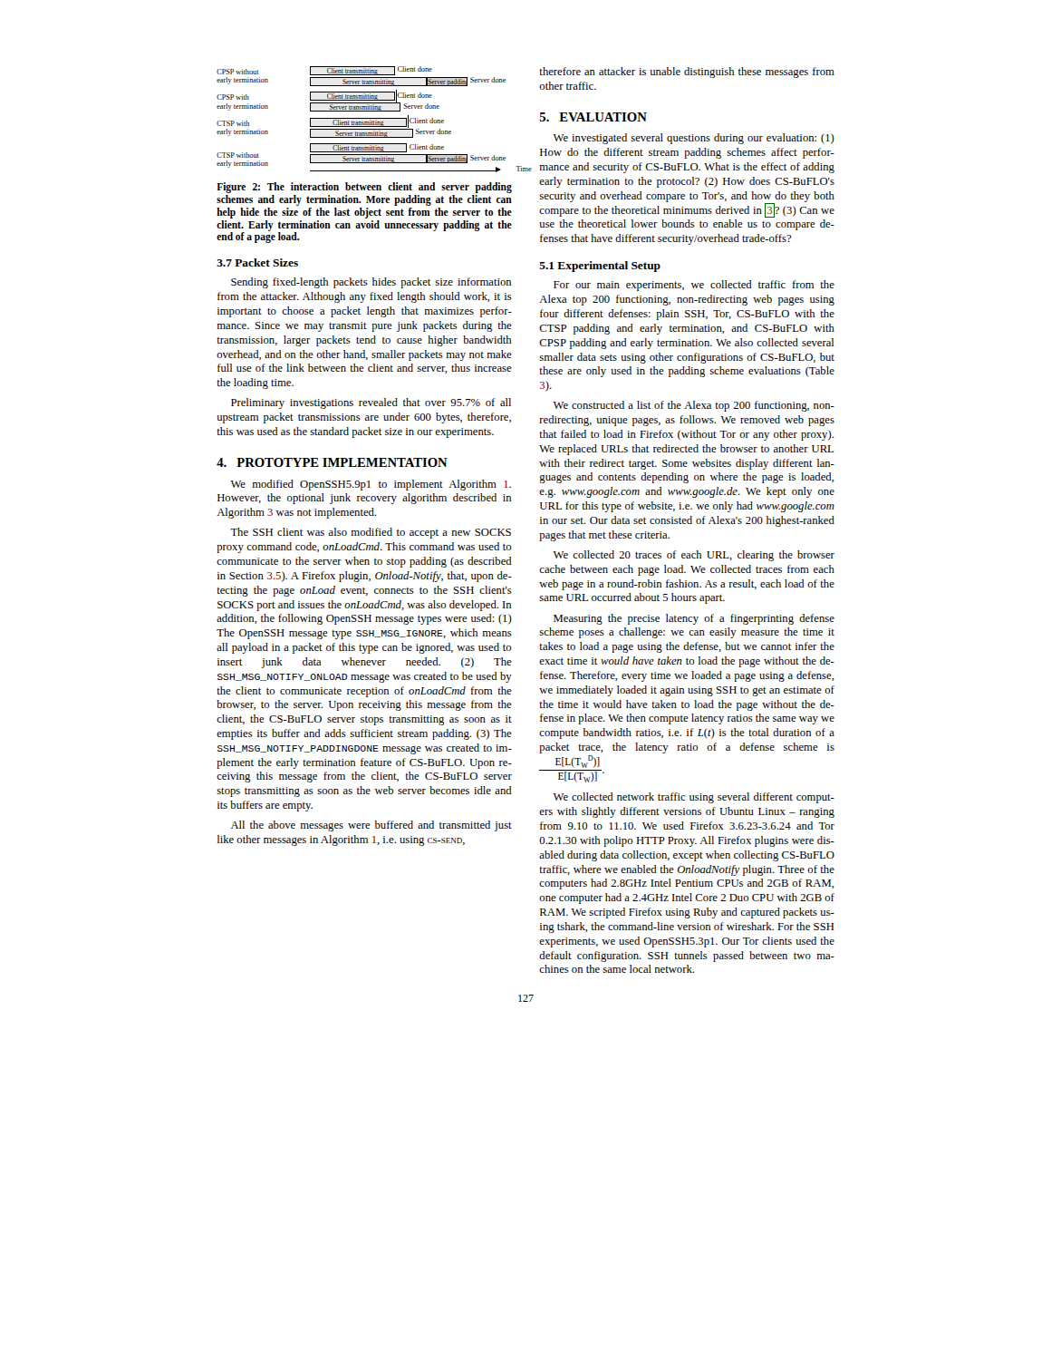CPSP without
early termination
Client transmitting
Client done
Server transmitting
Server padding
Server done
CPSP with
early termination
Client transmitting
Client done
Server transmitting
Server done
CTSP with
early termination
Client transmitting
Client done
Server transmitting
Server done
CTSP without
early termination
Client transmitting
Client done
Server transmitting
Server padding
Server done
Time
Figure 2: The interaction between client and server padding schemes and early termination. More padding at the client can help hide the size of the last object sent from the server to the client. Early termination can avoid unnecessary padding at the end of a page load.
3.7 Packet Sizes
Sending fixed-length packets hides packet size information from the attacker. Although any fixed length should work, it is important to choose a packet length that maximizes performance. Since we may transmit pure junk packets during the transmission, larger packets tend to cause higher bandwidth overhead, and on the other hand, smaller packets may not make full use of the link between the client and server, thus increase the loading time.
Preliminary investigations revealed that over 95.7% of all upstream packet transmissions are under 600 bytes, therefore, this was used as the standard packet size in our experiments.
4. PROTOTYPE IMPLEMENTATION
We modified OpenSSH5.9p1 to implement Algorithm 1. However, the optional junk recovery algorithm described in Algorithm 3 was not implemented.
The SSH client was also modified to accept a new SOCKS proxy command code, onLoadCmd. This command was used to communicate to the server when to stop padding (as described in Section 3.5). A Firefox plugin, Onload-Notify, that, upon detecting the page onLoad event, connects to the SSH client's SOCKS port and issues the onLoadCmd, was also developed. In addition, the following OpenSSH message types were used: (1) The OpenSSH message type SSH_MSG_IGNORE, which means all payload in a packet of this type can be ignored, was used to insert junk data whenever needed. (2) The SSH_MSG_NOTIFY_ONLOAD message was created to be used by the client to communicate reception of onLoadCmd from the browser, to the server. Upon receiving this message from the client, the CS-BuFLO server stops transmitting as soon as it empties its buffer and adds sufficient stream padding. (3) The SSH_MSG_NOTIFY_PADDINGDONE message was created to implement the early termination feature of CS-BuFLO. Upon receiving this message from the client, the CS-BuFLO server stops transmitting as soon as the web server becomes idle and its buffers are empty.
All the above messages were buffered and transmitted just like other messages in Algorithm 1, i.e. using cs-send,
therefore an attacker is unable distinguish these messages from other traffic.
5. EVALUATION
We investigated several questions during our evaluation: (1) How do the different stream padding schemes affect performance and security of CS-BuFLO. What is the effect of adding early termination to the protocol? (2) How does CS-BuFLO's security and overhead compare to Tor's, and how do they both compare to the theoretical minimums derived in 3? (3) Can we use the theoretical lower bounds to enable us to compare defenses that have different security/overhead trade-offs?
5.1 Experimental Setup
For our main experiments, we collected traffic from the Alexa top 200 functioning, non-redirecting web pages using four different defenses: plain SSH, Tor, CS-BuFLO with the CTSP padding and early termination, and CS-BuFLO with CPSP padding and early termination. We also collected several smaller data sets using other configurations of CS-BuFLO, but these are only used in the padding scheme evaluations (Table 3).
We constructed a list of the Alexa top 200 functioning, non-redirecting, unique pages, as follows. We removed web pages that failed to load in Firefox (without Tor or any other proxy). We replaced URLs that redirected the browser to another URL with their redirect target. Some websites display different languages and contents depending on where the page is loaded, e.g. www.google.com and www.google.de. We kept only one URL for this type of website, i.e. we only had www.google.com in our set. Our data set consisted of Alexa's 200 highest-ranked pages that met these criteria.
We collected 20 traces of each URL, clearing the browser cache between each page load. We collected traces from each web page in a round-robin fashion. As a result, each load of the same URL occurred about 5 hours apart.
Measuring the precise latency of a fingerprinting defense scheme poses a challenge: we can easily measure the time it takes to load a page using the defense, but we cannot infer the exact time it would have taken to load the page without the defense. Therefore, every time we loaded a page using a defense, we immediately loaded it again using SSH to get an estimate of the time it would have taken to load the page without the defense in place. We then compute latency ratios the same way we compute bandwidth ratios, i.e. if L(t) is the total duration of a packet trace, the latency ratio of a defense scheme is E[L(TWD)] E[L(TW)].
We collected network traffic using several different computers with slightly different versions of Ubuntu Linux – ranging from 9.10 to 11.10. We used Firefox 3.6.23-3.6.24 and Tor 0.2.1.30 with polipo HTTP Proxy. All Firefox plugins were disabled during data collection, except when collecting CS-BuFLO traffic, where we enabled the OnloadNotify plugin. Three of the computers had 2.8GHz Intel Pentium CPUs and 2GB of RAM, one computer had a 2.4GHz Intel Core 2 Duo CPU with 2GB of RAM. We scripted Firefox using Ruby and captured packets using tshark, the command-line version of wireshark. For the SSH experiments, we used OpenSSH5.3p1. Our Tor clients used the default configuration. SSH tunnels passed between two machines on the same local network.
127